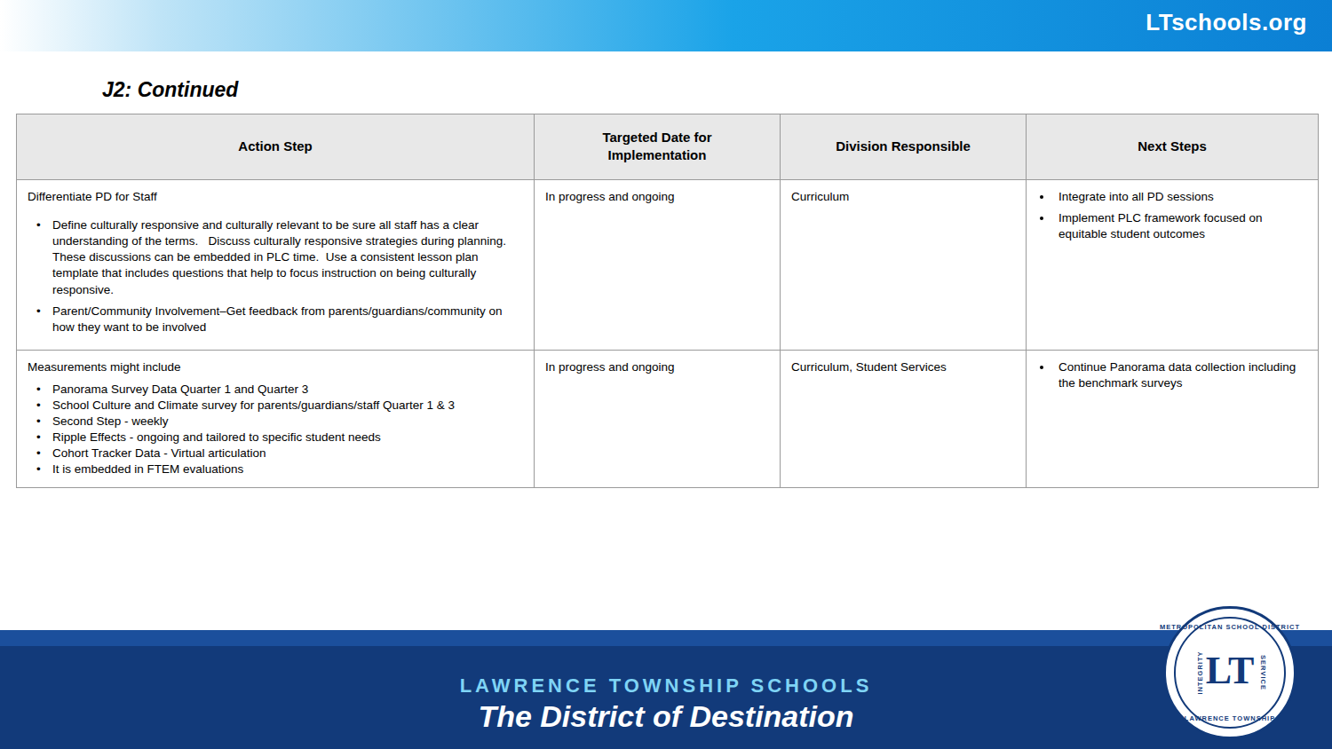LTschools.org
J2: Continued
| Action Step | Targeted Date for Implementation | Division Responsible | Next Steps |
| --- | --- | --- | --- |
| Differentiate PD for Staff Define culturally responsive and culturally relevant to be sure all staff has a clear understanding of the terms. Discuss culturally responsive strategies during planning. These discussions can be embedded in PLC time. Use a consistent lesson plan template that includes questions that help to focus instruction on being culturally responsive. Parent/Community Involvement–Get feedback from parents/guardians/community on how they want to be involved | In progress and ongoing | Curriculum | Integrate into all PD sessions Implement PLC framework focused on equitable student outcomes |
| Measurements might include Panorama Survey Data Quarter 1 and Quarter 3 School Culture and Climate survey for parents/guardians/staff Quarter 1 & 3 Second Step - weekly Ripple Effects - ongoing and tailored to specific student needs Cohort Tracker Data - Virtual articulation It is embedded in FTEM evaluations | In progress and ongoing | Curriculum, Student Services | Continue Panorama data collection including the benchmark surveys |
LAWRENCE TOWNSHIP SCHOOLS
The District of Destination
METROPOLITAN SCHOOL DISTRICT
LAWRENCE TOWNSHIP
INTEGRITY
SERVICE
LT